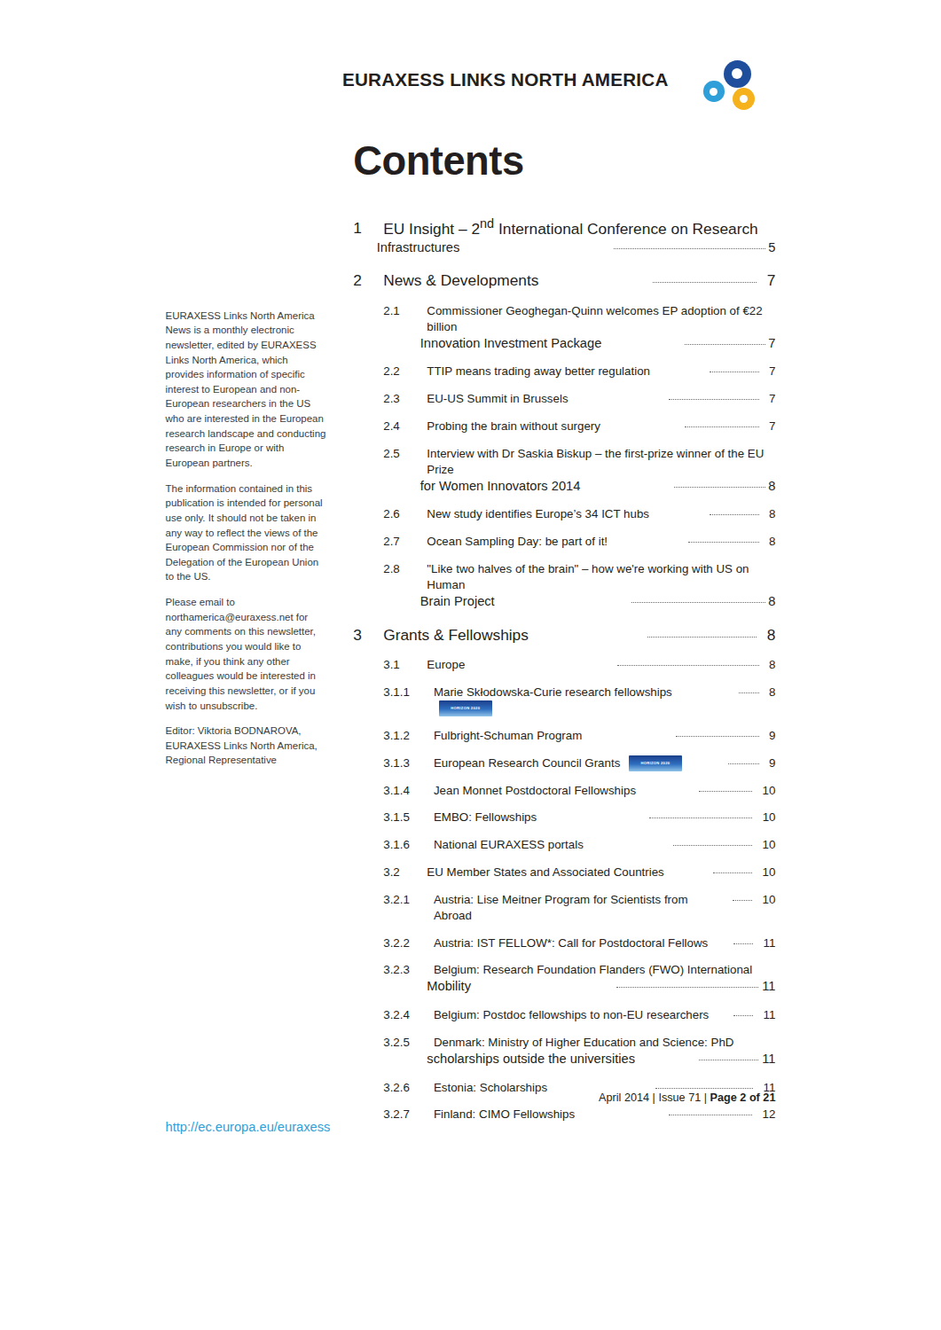EURAXESS LINKS NORTH AMERICA
EURAXESS Links North America News is a monthly electronic newsletter, edited by EURAXESS Links North America, which provides information of specific interest to European and non-European researchers in the US who are interested in the European research landscape and conducting research in Europe or with European partners.
The information contained in this publication is intended for personal use only. It should not be taken in any way to reflect the views of the European Commission nor of the Delegation of the European Union to the US.
Please email to northamerica@euraxess.net for any comments on this newsletter, contributions you would like to make, if you think any other colleagues would be interested in receiving this newsletter, or if you wish to unsubscribe.
Editor: Viktoria BODNAROVA, EURAXESS Links North America, Regional Representative
Contents
1 EU Insight – 2nd International Conference on Research
Infrastructures 5
2 News & Developments 7
2.1 Commissioner Geoghegan-Quinn welcomes EP adoption of €22 billion
Innovation Investment Package 7
2.2 TTIP means trading away better regulation 7
2.3 EU-US Summit in Brussels 7
2.4 Probing the brain without surgery 7
2.5 Interview with Dr Saskia Biskup – the first-prize winner of the EU Prize
for Women Innovators 2014 8
2.6 New study identifies Europe’s 34 ICT hubs 8
2.7 Ocean Sampling Day: be part of it! 8
2.8 "Like two halves of the brain" – how we're working with US on Human
Brain Project 8
3 Grants & Fellowships 8
3.1 Europe 8
3.1.1 Marie Skłodowska-Curie research fellowships 8
3.1.2 Fulbright-Schuman Program 9
3.1.3 European Research Council Grants 9
3.1.4 Jean Monnet Postdoctoral Fellowships 10
3.1.5 EMBO: Fellowships 10
3.1.6 National EURAXESS portals 10
3.2 EU Member States and Associated Countries 10
3.2.1 Austria: Lise Meitner Program for Scientists from Abroad 10
3.2.2 Austria: IST FELLOW*: Call for Postdoctoral Fellows 11
3.2.3 Belgium: Research Foundation Flanders (FWO) International
Mobility 11
3.2.4 Belgium: Postdoc fellowships to non-EU researchers 11
3.2.5 Denmark: Ministry of Higher Education and Science: PhD
scholarships outside the universities 11
3.2.6 Estonia: Scholarships 11
3.2.7 Finland: CIMO Fellowships 12
April 2014 | Issue 71 | Page 2 of 21
http://ec.europa.eu/euraxess